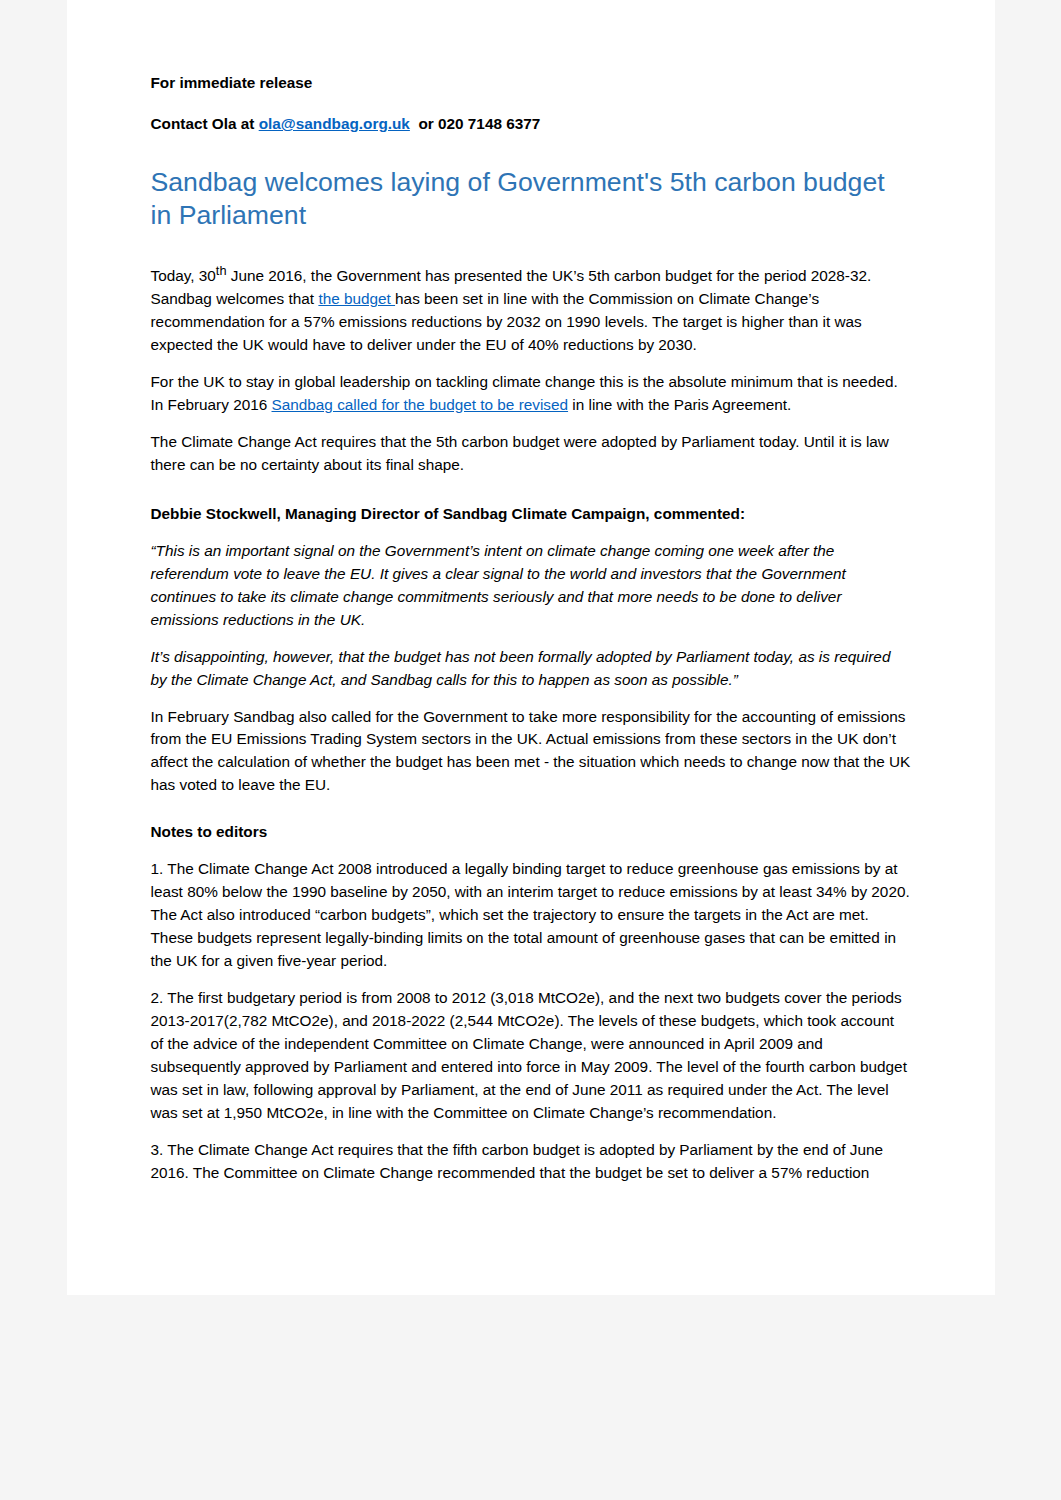For immediate release
Contact Ola at ola@sandbag.org.uk or 020 7148 6377
Sandbag welcomes laying of Government's 5th carbon budget in Parliament
Today, 30th June 2016, the Government has presented the UK’s 5th carbon budget for the period 2028-32. Sandbag welcomes that the budget has been set in line with the Commission on Climate Change’s recommendation for a 57% emissions reductions by 2032 on 1990 levels. The target is higher than it was expected the UK would have to deliver under the EU of 40% reductions by 2030.
For the UK to stay in global leadership on tackling climate change this is the absolute minimum that is needed. In February 2016 Sandbag called for the budget to be revised in line with the Paris Agreement.
The Climate Change Act requires that the 5th carbon budget were adopted by Parliament today. Until it is law there can be no certainty about its final shape.
Debbie Stockwell, Managing Director of Sandbag Climate Campaign, commented:
“This is an important signal on the Government’s intent on climate change coming one week after the referendum vote to leave the EU. It gives a clear signal to the world and investors that the Government continues to take its climate change commitments seriously and that more needs to be done to deliver emissions reductions in the UK.
It’s disappointing, however, that the budget has not been formally adopted by Parliament today, as is required by the Climate Change Act, and Sandbag calls for this to happen as soon as possible.”
In February Sandbag also called for the Government to take more responsibility for the accounting of emissions from the EU Emissions Trading System sectors in the UK. Actual emissions from these sectors in the UK don’t affect the calculation of whether the budget has been met - the situation which needs to change now that the UK has voted to leave the EU.
Notes to editors
1. The Climate Change Act 2008 introduced a legally binding target to reduce greenhouse gas emissions by at least 80% below the 1990 baseline by 2050, with an interim target to reduce emissions by at least 34% by 2020. The Act also introduced “carbon budgets”, which set the trajectory to ensure the targets in the Act are met. These budgets represent legally-binding limits on the total amount of greenhouse gases that can be emitted in the UK for a given five-year period.
2. The first budgetary period is from 2008 to 2012 (3,018 MtCO2e), and the next two budgets cover the periods 2013-2017(2,782 MtCO2e), and 2018-2022 (2,544 MtCO2e). The levels of these budgets, which took account of the advice of the independent Committee on Climate Change, were announced in April 2009 and subsequently approved by Parliament and entered into force in May 2009. The level of the fourth carbon budget was set in law, following approval by Parliament, at the end of June 2011 as required under the Act. The level was set at 1,950 MtCO2e, in line with the Committee on Climate Change’s recommendation.
3. The Climate Change Act requires that the fifth carbon budget is adopted by Parliament by the end of June 2016. The Committee on Climate Change recommended that the budget be set to deliver a 57% reduction